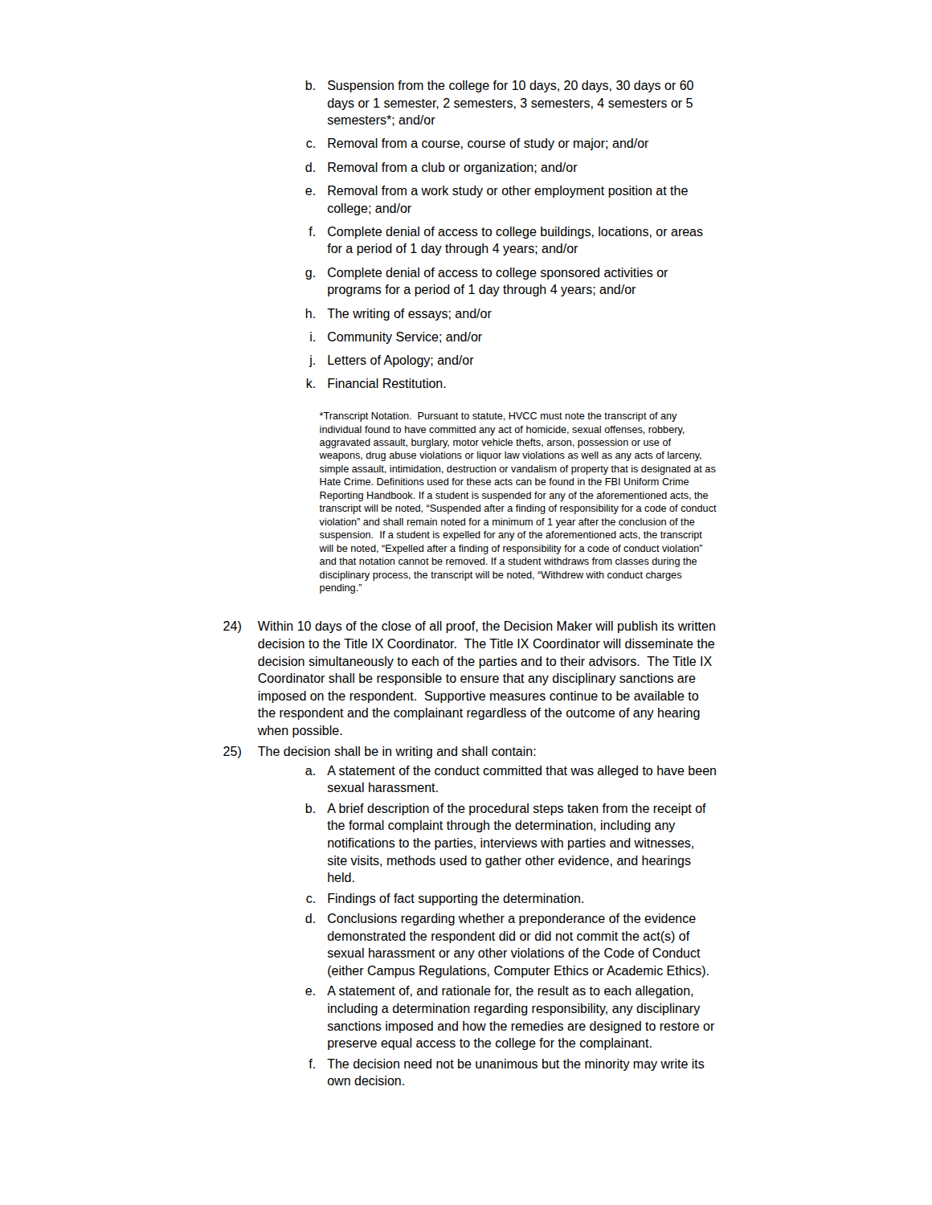Suspension from the college for 10 days, 20 days, 30 days or 60 days or 1 semester, 2 semesters, 3 semesters, 4 semesters or 5 semesters*; and/or
Removal from a course, course of study or major; and/or
Removal from a club or organization; and/or
Removal from a work study or other employment position at the college; and/or
Complete denial of access to college buildings, locations, or areas for a period of 1 day through 4 years; and/or
Complete denial of access to college sponsored activities or programs for a period of 1 day through 4 years; and/or
The writing of essays; and/or
Community Service; and/or
Letters of Apology; and/or
Financial Restitution.
*Transcript Notation. Pursuant to statute, HVCC must note the transcript of any individual found to have committed any act of homicide, sexual offenses, robbery, aggravated assault, burglary, motor vehicle thefts, arson, possession or use of weapons, drug abuse violations or liquor law violations as well as any acts of larceny, simple assault, intimidation, destruction or vandalism of property that is designated at as Hate Crime. Definitions used for these acts can be found in the FBI Uniform Crime Reporting Handbook. If a student is suspended for any of the aforementioned acts, the transcript will be noted, “Suspended after a finding of responsibility for a code of conduct violation” and shall remain noted for a minimum of 1 year after the conclusion of the suspension. If a student is expelled for any of the aforementioned acts, the transcript will be noted, “Expelled after a finding of responsibility for a code of conduct violation” and that notation cannot be removed. If a student withdraws from classes during the disciplinary process, the transcript will be noted, “Withdrew with conduct charges pending.”
Within 10 days of the close of all proof, the Decision Maker will publish its written decision to the Title IX Coordinator. The Title IX Coordinator will disseminate the decision simultaneously to each of the parties and to their advisors. The Title IX Coordinator shall be responsible to ensure that any disciplinary sanctions are imposed on the respondent. Supportive measures continue to be available to the respondent and the complainant regardless of the outcome of any hearing when possible.
The decision shall be in writing and shall contain:
A statement of the conduct committed that was alleged to have been sexual harassment.
A brief description of the procedural steps taken from the receipt of the formal complaint through the determination, including any notifications to the parties, interviews with parties and witnesses, site visits, methods used to gather other evidence, and hearings held.
Findings of fact supporting the determination.
Conclusions regarding whether a preponderance of the evidence demonstrated the respondent did or did not commit the act(s) of sexual harassment or any other violations of the Code of Conduct (either Campus Regulations, Computer Ethics or Academic Ethics).
A statement of, and rationale for, the result as to each allegation, including a determination regarding responsibility, any disciplinary sanctions imposed and how the remedies are designed to restore or preserve equal access to the college for the complainant.
The decision need not be unanimous but the minority may write its own decision.